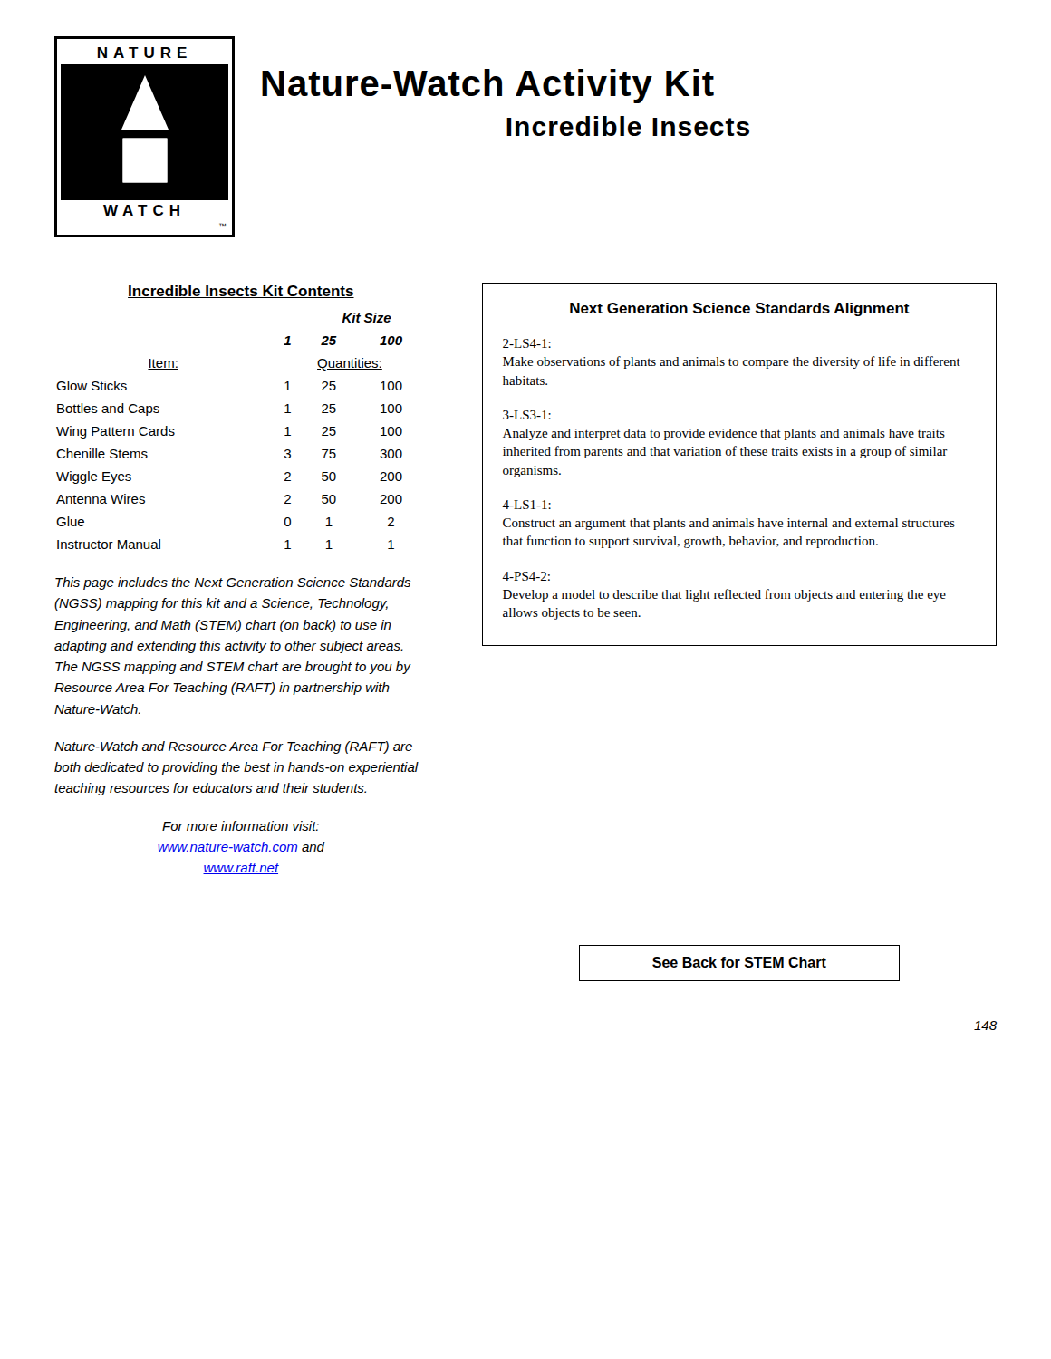NATURE
WATCH
™
Nature-Watch Activity Kit
Incredible Insects
Incredible Insects Kit Contents
| | Kit Size |
| | 1 | 25 | 100 |
| Item: | Quantities: |
| Glow Sticks | 1 | 25 | 100 |
| Bottles and Caps | 1 | 25 | 100 |
| Wing Pattern Cards | 1 | 25 | 100 |
| Chenille Stems | 3 | 75 | 300 |
| Wiggle Eyes | 2 | 50 | 200 |
| Antenna Wires | 2 | 50 | 200 |
| Glue | 0 | 1 | 2 |
| Instructor Manual | 1 | 1 | 1 |
This page includes the Next Generation Science Standards (NGSS) mapping for this kit and a Science, Technology, Engineering, and Math (STEM) chart (on back) to use in adapting and extending this activity to other subject areas. The NGSS mapping and STEM chart are brought to you by Resource Area For Teaching (RAFT) in partnership with Nature-Watch.
Nature-Watch and Resource Area For Teaching (RAFT) are both dedicated to providing the best in hands-on experiential teaching resources for educators and their students.
For more information visit:
www.nature-watch.com and
www.raft.net
Next Generation Science Standards Alignment
2-LS4-1:
Make observations of plants and animals to compare the diversity of life in different habitats.
3-LS3-1:
Analyze and interpret data to provide evidence that plants and animals have traits inherited from parents and that variation of these traits exists in a group of similar organisms.
4-LS1-1:
Construct an argument that plants and animals have internal and external structures that function to support survival, growth, behavior, and reproduction.
4-PS4-2:
Develop a model to describe that light reflected from objects and entering the eye allows objects to be seen.
See Back for STEM Chart
148